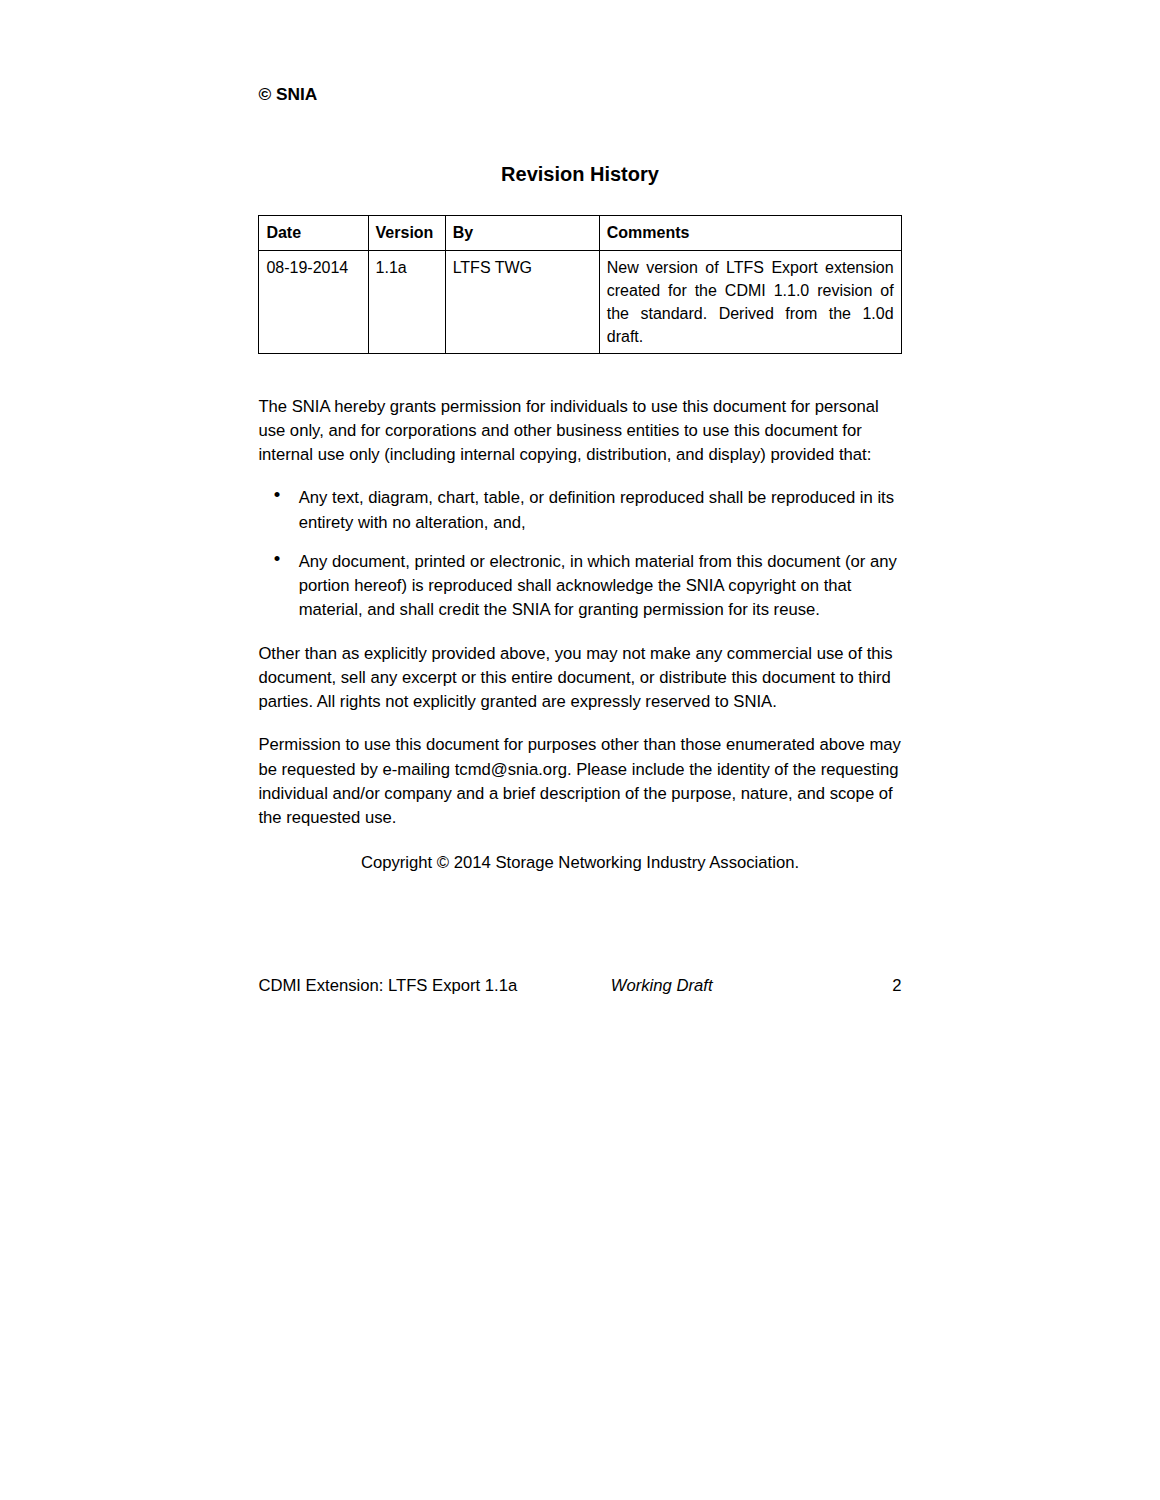© SNIA
Revision History
| Date | Version | By | Comments |
| --- | --- | --- | --- |
| 08-19-2014 | 1.1a | LTFS TWG | New version of LTFS Export extension created for the CDMI 1.1.0 revision of the standard. Derived from the 1.0d draft. |
The SNIA hereby grants permission for individuals to use this document for personal use only, and for corporations and other business entities to use this document for internal use only (including internal copying, distribution, and display) provided that:
Any text, diagram, chart, table, or definition reproduced shall be reproduced in its entirety with no alteration, and,
Any document, printed or electronic, in which material from this document (or any portion hereof) is reproduced shall acknowledge the SNIA copyright on that material, and shall credit the SNIA for granting permission for its reuse.
Other than as explicitly provided above, you may not make any commercial use of this document, sell any excerpt or this entire document, or distribute this document to third parties. All rights not explicitly granted are expressly reserved to SNIA.
Permission to use this document for purposes other than those enumerated above may be requested by e-mailing tcmd@snia.org. Please include the identity of the requesting individual and/or company and a brief description of the purpose, nature, and scope of the requested use.
Copyright © 2014 Storage Networking Industry Association.
CDMI Extension: LTFS Export 1.1a
Working Draft
2